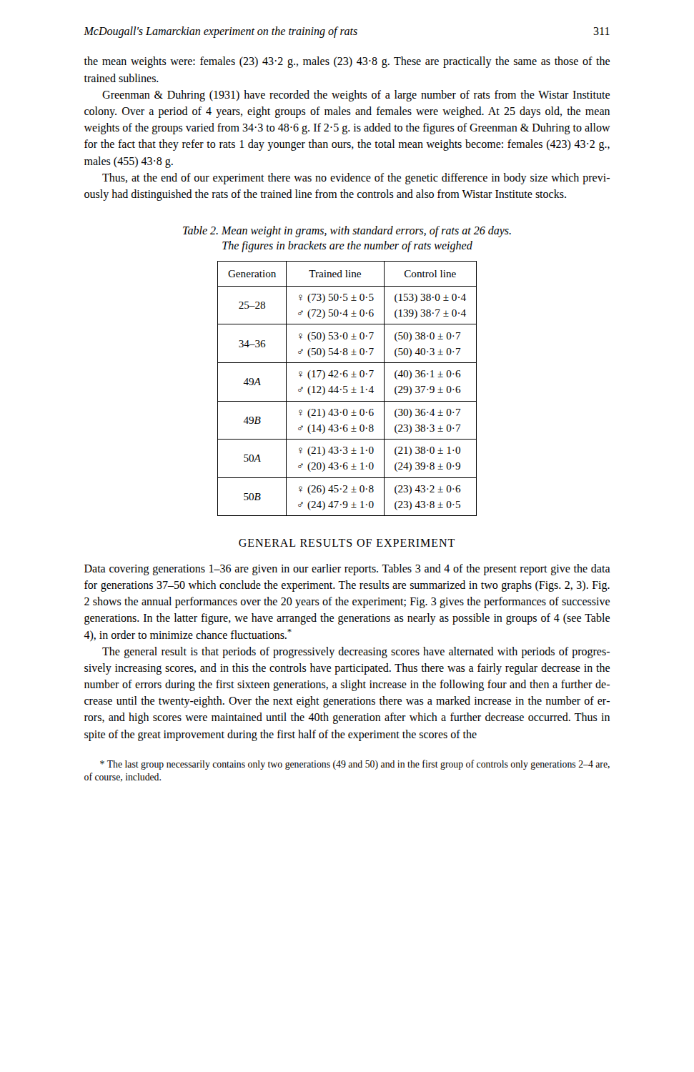McDougall's Lamarckian experiment on the training of rats 311
the mean weights were: females (23) 43·2 g., males (23) 43·8 g. These are practically the same as those of the trained sublines.
Greenman & Duhring (1931) have recorded the weights of a large number of rats from the Wistar Institute colony. Over a period of 4 years, eight groups of males and females were weighed. At 25 days old, the mean weights of the groups varied from 34·3 to 48·6 g. If 2·5 g. is added to the figures of Greenman & Duhring to allow for the fact that they refer to rats 1 day younger than ours, the total mean weights become: females (423) 43·2 g., males (455) 43·8 g.
Thus, at the end of our experiment there was no evidence of the genetic difference in body size which previously had distinguished the rats of the trained line from the controls and also from Wistar Institute stocks.
Table 2. Mean weight in grams, with standard errors, of rats at 26 days. The figures in brackets are the number of rats weighed
| Generation | Trained line | Control line |
| --- | --- | --- |
| 25–28 | ♀ (73) 50·5 ± 0·5 ♂ (72) 50·4 ± 0·6 | (153) 38·0 ± 0·4 (139) 38·7 ± 0·4 |
| 34–36 | ♀ (50) 53·0 ± 0·7 ♂ (50) 54·8 ± 0·7 | (50) 38·0 ± 0·7 (50) 40·3 ± 0·7 |
| 49 A | ♀ (17) 42·6 ± 0·7 ♂ (12) 44·5 ± 1·4 | (40) 36·1 ± 0·6 (29) 37·9 ± 0·6 |
| 49 B | ♀ (21) 43·0 ± 0·6 ♂ (14) 43·6 ± 0·8 | (30) 36·4 ± 0·7 (23) 38·3 ± 0·7 |
| 50 A | ♀ (21) 43·3 ± 1·0 ♂ (20) 43·6 ± 1·0 | (21) 38·0 ± 1·0 (24) 39·8 ± 0·9 |
| 50 B | ♀ (26) 45·2 ± 0·8 ♂ (24) 47·9 ± 1·0 | (23) 43·2 ± 0·6 (23) 43·8 ± 0·5 |
GENERAL RESULTS OF EXPERIMENT
Data covering generations 1–36 are given in our earlier reports. Tables 3 and 4 of the present report give the data for generations 37–50 which conclude the experiment. The results are summarized in two graphs (Figs. 2, 3). Fig. 2 shows the annual performances over the 20 years of the experiment; Fig. 3 gives the performances of successive generations. In the latter figure, we have arranged the generations as nearly as possible in groups of 4 (see Table 4), in order to minimize chance fluctuations.*
The general result is that periods of progressively decreasing scores have alternated with periods of progressively increasing scores, and in this the controls have participated. Thus there was a fairly regular decrease in the number of errors during the first sixteen generations, a slight increase in the following four and then a further decrease until the twenty-eighth. Over the next eight generations there was a marked increase in the number of errors, and high scores were maintained until the 40th generation after which a further decrease occurred. Thus in spite of the great improvement during the first half of the experiment the scores of the
* The last group necessarily contains only two generations (49 and 50) and in the first group of controls only generations 2–4 are, of course, included.